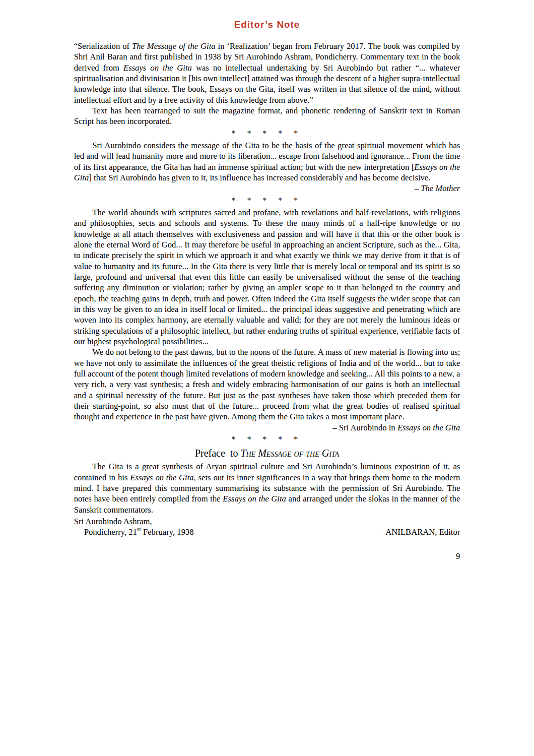Editor’s Note
“Serialization of The Message of the Gita in ‘Realization’ began from February 2017. The book was compiled by Shri Anil Baran and first published in 1938 by Sri Aurobindo Ashram, Pondicherry. Commentary text in the book derived from Essays on the Gita was no intellectual undertaking by Sri Aurobindo but rather “... whatever spiritualisation and divinisation it [his own intellect] attained was through the descent of a higher supra-intellectual knowledge into that silence. The book, Essays on the Gita, itself was written in that silence of the mind, without intellectual effort and by a free activity of this knowledge from above.”
Text has been rearranged to suit the magazine format, and phonetic rendering of Sanskrit text in Roman Script has been incorporated.
* * * * *
Sri Aurobindo considers the message of the Gita to be the basis of the great spiritual movement which has led and will lead humanity more and more to its liberation... escape from falsehood and ignorance... From the time of its first appearance, the Gita has had an immense spiritual action; but with the new interpretation [Essays on the Gita] that Sri Aurobindo has given to it, its influence has increased considerably and has become decisive.
– The Mother
* * * * *
The world abounds with scriptures sacred and profane, with revelations and half-revelations, with religions and philosophies, sects and schools and systems. To these the many minds of a half-ripe knowledge or no knowledge at all attach themselves with exclusiveness and passion and will have it that this or the other book is alone the eternal Word of God... It may therefore be useful in approaching an ancient Scripture, such as the... Gita, to indicate precisely the spirit in which we approach it and what exactly we think we may derive from it that is of value to humanity and its future... In the Gita there is very little that is merely local or temporal and its spirit is so large, profound and universal that even this little can easily be universalised without the sense of the teaching suffering any diminution or violation; rather by giving an ampler scope to it than belonged to the country and epoch, the teaching gains in depth, truth and power. Often indeed the Gita itself suggests the wider scope that can in this way be given to an idea in itself local or limited... the principal ideas suggestive and penetrating which are woven into its complex harmony, are eternally valuable and valid; for they are not merely the luminous ideas or striking speculations of a philosophic intellect, but rather enduring truths of spiritual experience, verifiable facts of our highest psychological possibilities...
We do not belong to the past dawns, but to the noons of the future. A mass of new material is flowing into us; we have not only to assimilate the influences of the great theistic religions of India and of the world... but to take full account of the potent though limited revelations of modern knowledge and seeking... All this points to a new, a very rich, a very vast synthesis; a fresh and widely embracing harmonisation of our gains is both an intellectual and a spiritual necessity of the future. But just as the past syntheses have taken those which preceded them for their starting-point, so also must that of the future... proceed from what the great bodies of realised spiritual thought and experience in the past have given. Among them the Gita takes a most important place.
– Sri Aurobindo in Essays on the Gita
* * * * *
Preface to The Message of the Gita
The Gita is a great synthesis of Aryan spiritual culture and Sri Aurobindo’s luminous exposition of it, as contained in his Essays on the Gita, sets out its inner significances in a way that brings them home to the modern mind. I have prepared this commentary summarising its substance with the permission of Sri Aurobindo. The notes have been entirely compiled from the Essays on the Gita and arranged under the slokas in the manner of the Sanskrit commentators.
Sri Aurobindo Ashram,
Pondicherry, 21st February, 1938
–ANILBARAN, Editor
9